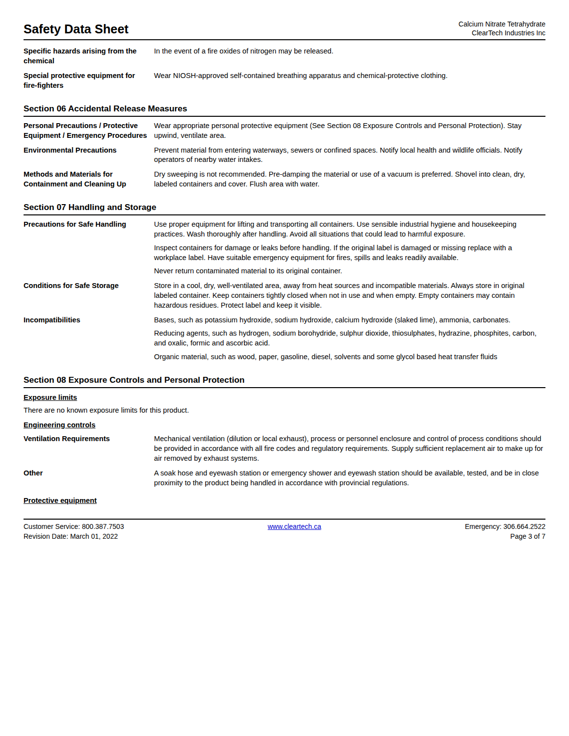Safety Data Sheet
Calcium Nitrate Tetrahydrate
ClearTech Industries Inc
| Specific hazards arising from the chemical | In the event of a fire oxides of nitrogen may be released. |
| Special protective equipment for fire-fighters | Wear NIOSH-approved self-contained breathing apparatus and chemical-protective clothing. |
Section 06 Accidental Release Measures
| Personal Precautions / Protective Equipment / Emergency Procedures | Wear appropriate personal protective equipment (See Section 08 Exposure Controls and Personal Protection). Stay upwind, ventilate area. |
| Environmental Precautions | Prevent material from entering waterways, sewers or confined spaces. Notify local health and wildlife officials. Notify operators of nearby water intakes. |
| Methods and Materials for Containment and Cleaning Up | Dry sweeping is not recommended. Pre-damping the material or use of a vacuum is preferred. Shovel into clean, dry, labeled containers and cover. Flush area with water. |
Section 07 Handling and Storage
| Precautions for Safe Handling | Use proper equipment for lifting and transporting all containers. Use sensible industrial hygiene and housekeeping practices. Wash thoroughly after handling. Avoid all situations that could lead to harmful exposure. Inspect containers for damage or leaks before handling. If the original label is damaged or missing replace with a workplace label. Have suitable emergency equipment for fires, spills and leaks readily available. Never return contaminated material to its original container. |
| Conditions for Safe Storage | Store in a cool, dry, well-ventilated area, away from heat sources and incompatible materials. Always store in original labeled container. Keep containers tightly closed when not in use and when empty. Empty containers may contain hazardous residues. Protect label and keep it visible. |
| Incompatibilities | Bases, such as potassium hydroxide, sodium hydroxide, calcium hydroxide (slaked lime), ammonia, carbonates. Reducing agents, such as hydrogen, sodium borohydride, sulphur dioxide, thiosulphates, hydrazine, phosphites, carbon, and oxalic, formic and ascorbic acid. Organic material, such as wood, paper, gasoline, diesel, solvents and some glycol based heat transfer fluids |
Section 08 Exposure Controls and Personal Protection
Exposure limits
There are no known exposure limits for this product.
Engineering controls
| Ventilation Requirements | Mechanical ventilation (dilution or local exhaust), process or personnel enclosure and control of process conditions should be provided in accordance with all fire codes and regulatory requirements. Supply sufficient replacement air to make up for air removed by exhaust systems. |
| Other | A soak hose and eyewash station or emergency shower and eyewash station should be available, tested, and be in close proximity to the product being handled in accordance with provincial regulations. |
Protective equipment
Customer Service: 800.387.7503
Revision Date: March 01, 2022
www.cleartech.ca
Emergency: 306.664.2522
Page 3 of 7